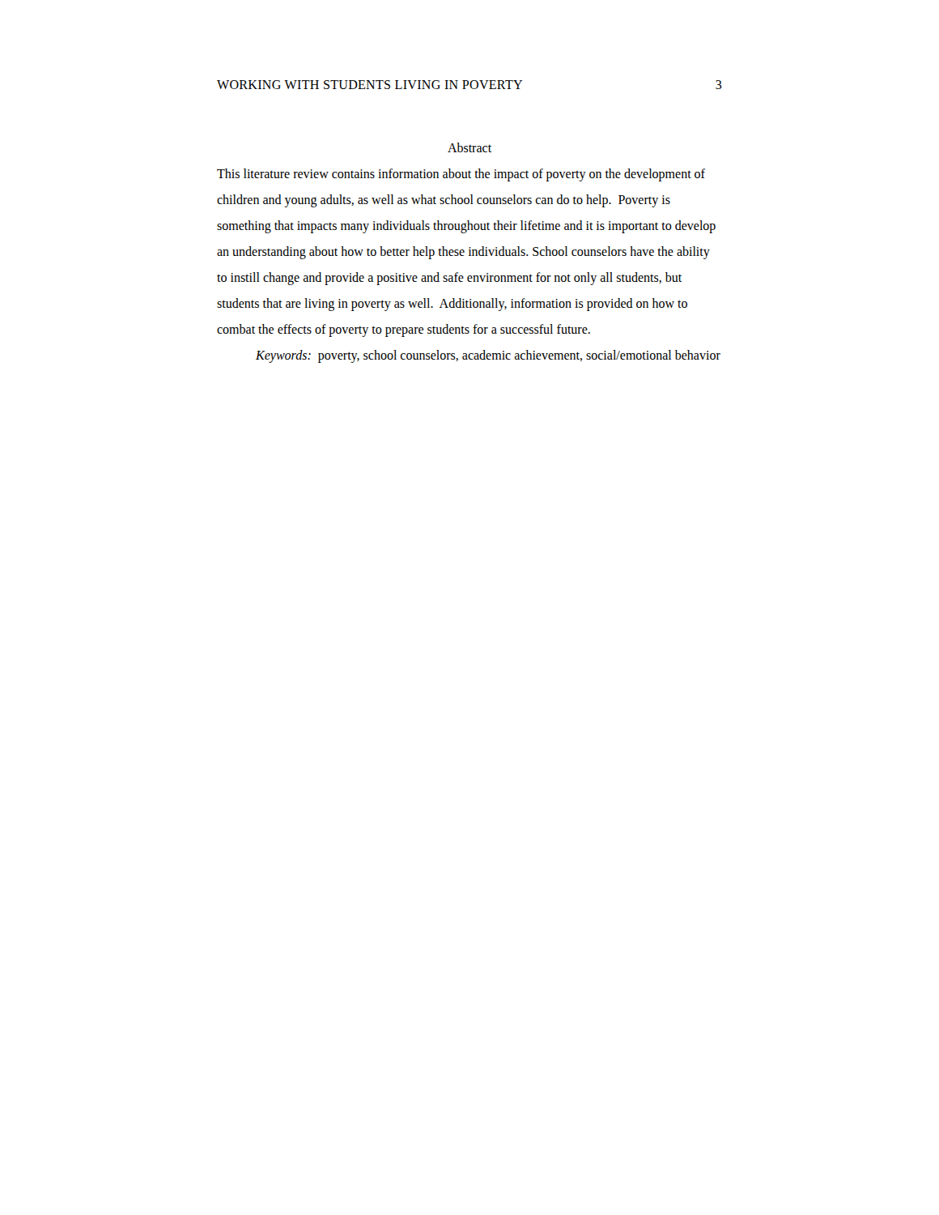Working with Students Living in Poverty 3
Abstract
This literature review contains information about the impact of poverty on the development of children and young adults, as well as what school counselors can do to help. Poverty is something that impacts many individuals throughout their lifetime and it is important to develop an understanding about how to better help these individuals. School counselors have the ability to instill change and provide a positive and safe environment for not only all students, but students that are living in poverty as well. Additionally, information is provided on how to combat the effects of poverty to prepare students for a successful future.
Keywords: poverty, school counselors, academic achievement, social/emotional behavior